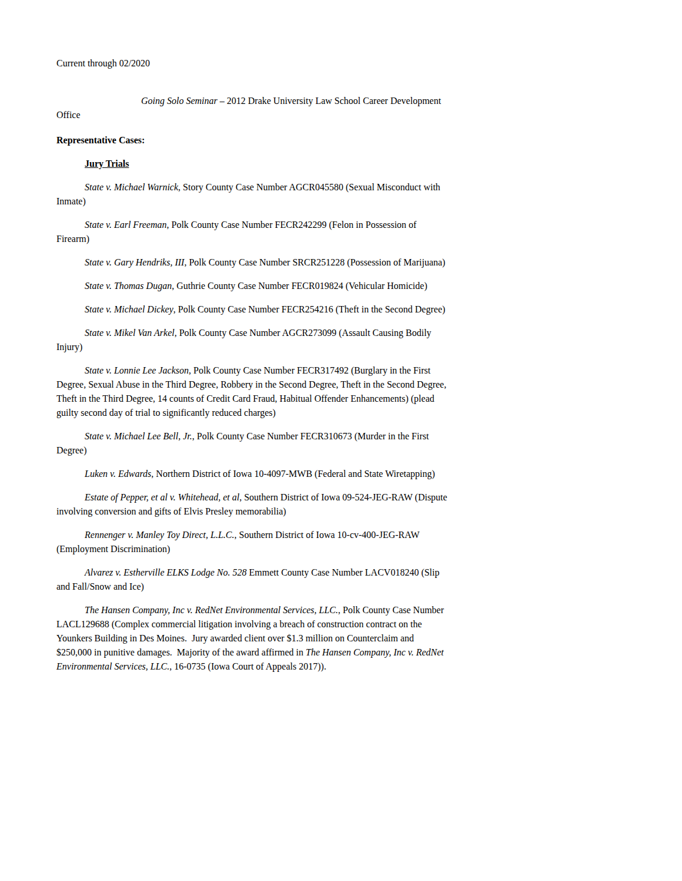Current through 02/2020
Going Solo Seminar – 2012 Drake University Law School Career Development Office
Representative Cases:
Jury Trials
State v. Michael Warnick, Story County Case Number AGCR045580 (Sexual Misconduct with Inmate)
State v. Earl Freeman, Polk County Case Number FECR242299 (Felon in Possession of Firearm)
State v. Gary Hendriks, III, Polk County Case Number SRCR251228 (Possession of Marijuana)
State v. Thomas Dugan, Guthrie County Case Number FECR019824 (Vehicular Homicide)
State v. Michael Dickey, Polk County Case Number FECR254216 (Theft in the Second Degree)
State v. Mikel Van Arkel, Polk County Case Number AGCR273099 (Assault Causing Bodily Injury)
State v. Lonnie Lee Jackson, Polk County Case Number FECR317492 (Burglary in the First Degree, Sexual Abuse in the Third Degree, Robbery in the Second Degree, Theft in the Second Degree, Theft in the Third Degree, 14 counts of Credit Card Fraud, Habitual Offender Enhancements) (plead guilty second day of trial to significantly reduced charges)
State v. Michael Lee Bell, Jr., Polk County Case Number FECR310673 (Murder in the First Degree)
Luken v. Edwards, Northern District of Iowa 10-4097-MWB (Federal and State Wiretapping)
Estate of Pepper, et al v. Whitehead, et al, Southern District of Iowa 09-524-JEG-RAW (Dispute involving conversion and gifts of Elvis Presley memorabilia)
Rennenger v. Manley Toy Direct, L.L.C., Southern District of Iowa 10-cv-400-JEG-RAW (Employment Discrimination)
Alvarez v. Estherville ELKS Lodge No. 528 Emmett County Case Number LACV018240 (Slip and Fall/Snow and Ice)
The Hansen Company, Inc v. RedNet Environmental Services, LLC., Polk County Case Number LACL129688 (Complex commercial litigation involving a breach of construction contract on the Younkers Building in Des Moines. Jury awarded client over $1.3 million on Counterclaim and $250,000 in punitive damages. Majority of the award affirmed in The Hansen Company, Inc v. RedNet Environmental Services, LLC., 16-0735 (Iowa Court of Appeals 2017)).